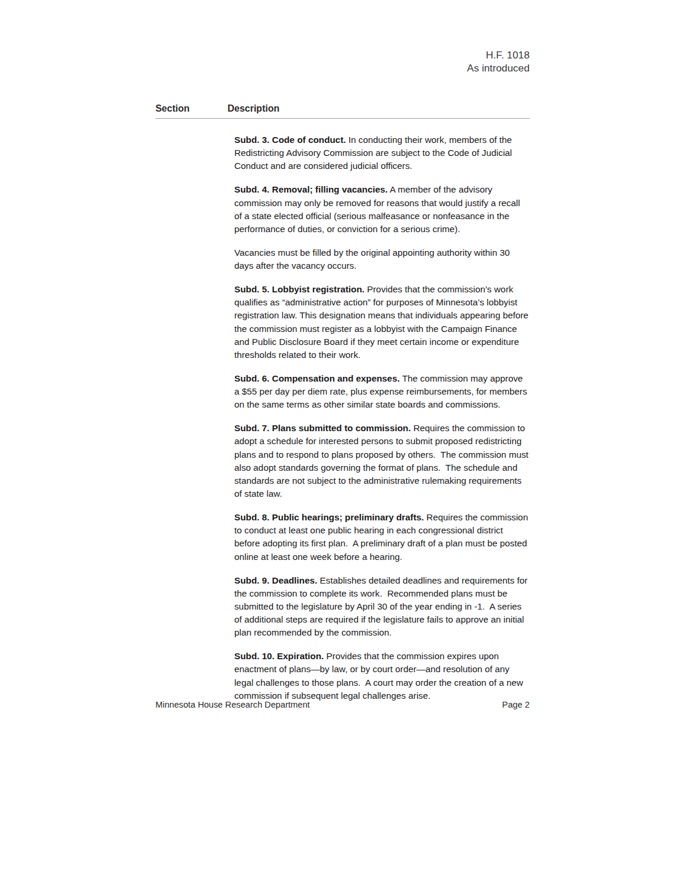H.F. 1018 As introduced
| Section | Description |
| --- | --- |
| | Subd. 3. Code of conduct. In conducting their work, members of the Redistricting Advisory Commission are subject to the Code of Judicial Conduct and are considered judicial officers. Subd. 4. Removal; filling vacancies. A member of the advisory commission may only be removed for reasons that would justify a recall of a state elected official (serious malfeasance or nonfeasance in the performance of duties, or conviction for a serious crime). Vacancies must be filled by the original appointing authority within 30 days after the vacancy occurs. Subd. 5. Lobbyist registration. Provides that the commission’s work qualifies as “administrative action” for purposes of Minnesota’s lobbyist registration law. This designation means that individuals appearing before the commission must register as a lobbyist with the Campaign Finance and Public Disclosure Board if they meet certain income or expenditure thresholds related to their work. Subd. 6. Compensation and expenses. The commission may approve a $55 per day per diem rate, plus expense reimbursements, for members on the same terms as other similar state boards and commissions. Subd. 7. Plans submitted to commission. Requires the commission to adopt a schedule for interested persons to submit proposed redistricting plans and to respond to plans proposed by others. The commission must also adopt standards governing the format of plans. The schedule and standards are not subject to the administrative rulemaking requirements of state law. Subd. 8. Public hearings; preliminary drafts. Requires the commission to conduct at least one public hearing in each congressional district before adopting its first plan. A preliminary draft of a plan must be posted online at least one week before a hearing. Subd. 9. Deadlines. Establishes detailed deadlines and requirements for the commission to complete its work. Recommended plans must be submitted to the legislature by April 30 of the year ending in -1. A series of additional steps are required if the legislature fails to approve an initial plan recommended by the commission. Subd. 10. Expiration. Provides that the commission expires upon enactment of plans—by law, or by court order—and resolution of any legal challenges to those plans. A court may order the creation of a new commission if subsequent legal challenges arise. |
Minnesota House Research Department Page 2